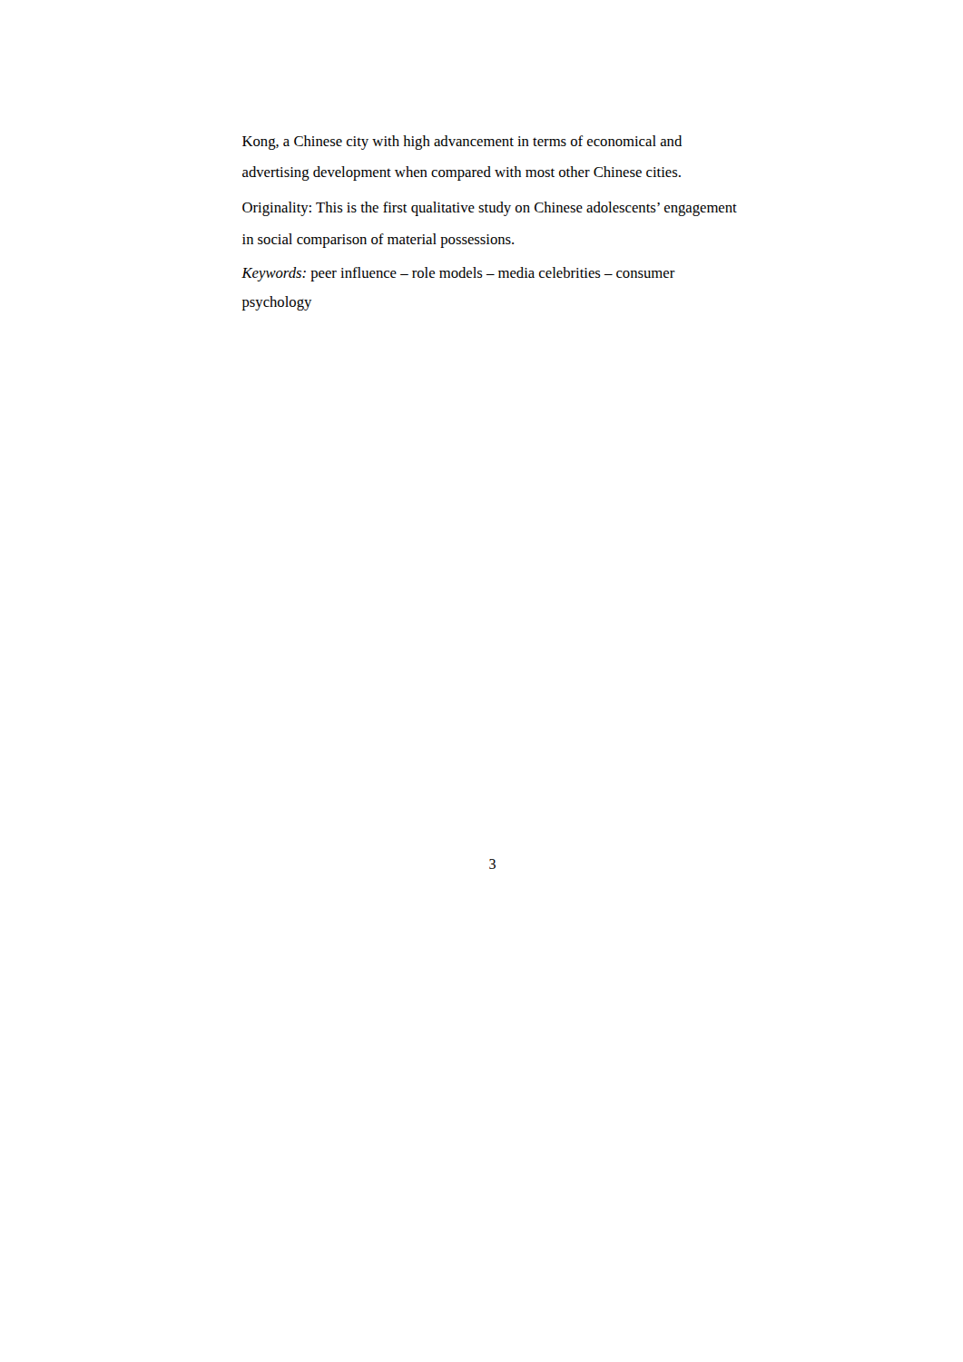Kong, a Chinese city with high advancement in terms of economical and advertising development when compared with most other Chinese cities.
Originality: This is the first qualitative study on Chinese adolescents’ engagement in social comparison of material possessions.
Keywords: peer influence – role models – media celebrities – consumer psychology
3